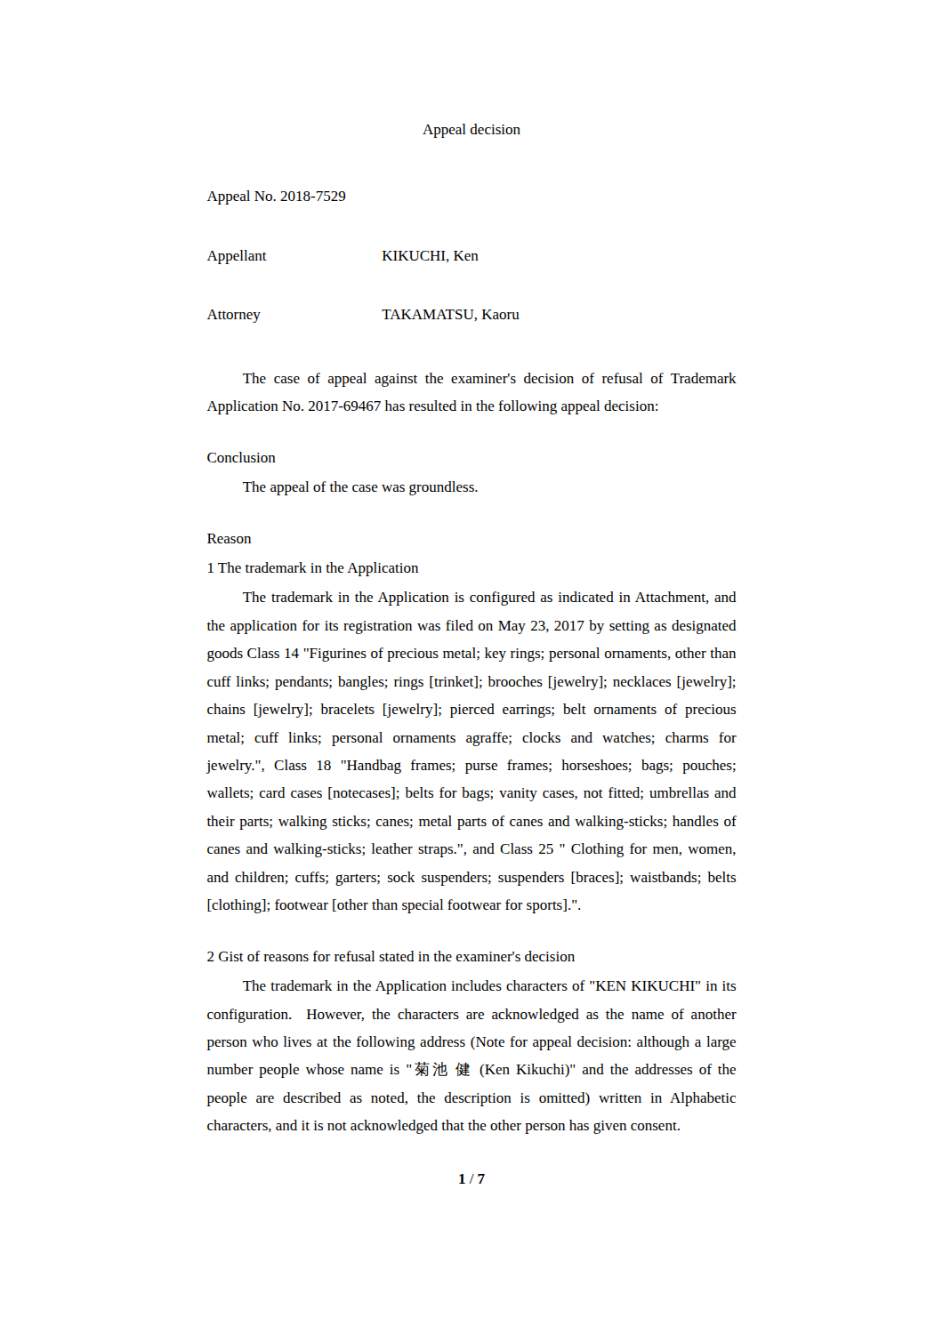Appeal decision
Appeal No. 2018-7529
Appellant
KIKUCHI, Ken
Attorney
TAKAMATSU, Kaoru
The case of appeal against the examiner's decision of refusal of Trademark Application No. 2017-69467 has resulted in the following appeal decision:
Conclusion
The appeal of the case was groundless.
Reason
1 The trademark in the Application
The trademark in the Application is configured as indicated in Attachment, and the application for its registration was filed on May 23, 2017 by setting as designated goods Class 14 "Figurines of precious metal; key rings; personal ornaments, other than cuff links; pendants; bangles; rings [trinket]; brooches [jewelry]; necklaces [jewelry]; chains [jewelry]; bracelets [jewelry]; pierced earrings; belt ornaments of precious metal; cuff links; personal ornaments agraffe; clocks and watches; charms for jewelry.", Class 18 "Handbag frames; purse frames; horseshoes; bags; pouches; wallets; card cases [notecases]; belts for bags; vanity cases, not fitted; umbrellas and their parts; walking sticks; canes; metal parts of canes and walking-sticks; handles of canes and walking-sticks; leather straps.", and Class 25 " Clothing for men, women, and children; cuffs; garters; sock suspenders; suspenders [braces]; waistbands; belts [clothing]; footwear [other than special footwear for sports].".
2 Gist of reasons for refusal stated in the examiner's decision
The trademark in the Application includes characters of "KEN KIKUCHI" in its configuration. However, the characters are acknowledged as the name of another person who lives at the following address (Note for appeal decision: although a large number people whose name is "菊池 健 (Ken Kikuchi)" and the addresses of the people are described as noted, the description is omitted) written in Alphabetic characters, and it is not acknowledged that the other person has given consent.
1 / 7